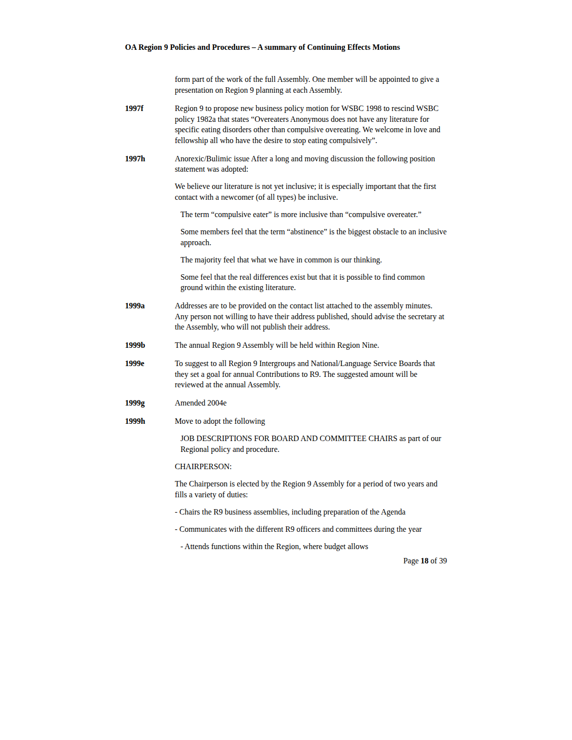OA Region 9 Policies and Procedures – A summary of Continuing Effects Motions
| | form part of the work of the full Assembly. One member will be appointed to give a presentation on Region 9 planning at each Assembly. |
| 1997f | Region 9 to propose new business policy motion for WSBC 1998 to rescind WSBC policy 1982a that states “Overeaters Anonymous does not have any literature for specific eating disorders other than compulsive overeating. We welcome in love and fellowship all who have the desire to stop eating compulsively”. |
| 1997h | Anorexic/Bulimic issue After a long and moving discussion the following position statement was adopted: We believe our literature is not yet inclusive; it is especially important that the first contact with a newcomer (of all types) be inclusive. The term “compulsive eater” is more inclusive than “compulsive overeater.” Some members feel that the term “abstinence” is the biggest obstacle to an inclusive approach. The majority feel that what we have in common is our thinking. Some feel that the real differences exist but that it is possible to find common ground within the existing literature. |
| 1999a | Addresses are to be provided on the contact list attached to the assembly minutes. Any person not willing to have their address published, should advise the secretary at the Assembly, who will not publish their address. |
| 1999b | The annual Region 9 Assembly will be held within Region Nine. |
| 1999e | To suggest to all Region 9 Intergroups and National/Language Service Boards that they set a goal for annual Contributions to R9. The suggested amount will be reviewed at the annual Assembly. |
| 1999g | Amended 2004e |
| 1999h | Move to adopt the following JOB DESCRIPTIONS FOR BOARD AND COMMITTEE CHAIRS as part of our Regional policy and procedure. CHAIRPERSON: The Chairperson is elected by the Region 9 Assembly for a period of two years and fills a variety of duties: - Chairs the R9 business assemblies, including preparation of the Agenda - Communicates with the different R9 officers and committees during the year - Attends functions within the Region, where budget allows |
Page 18 of 39